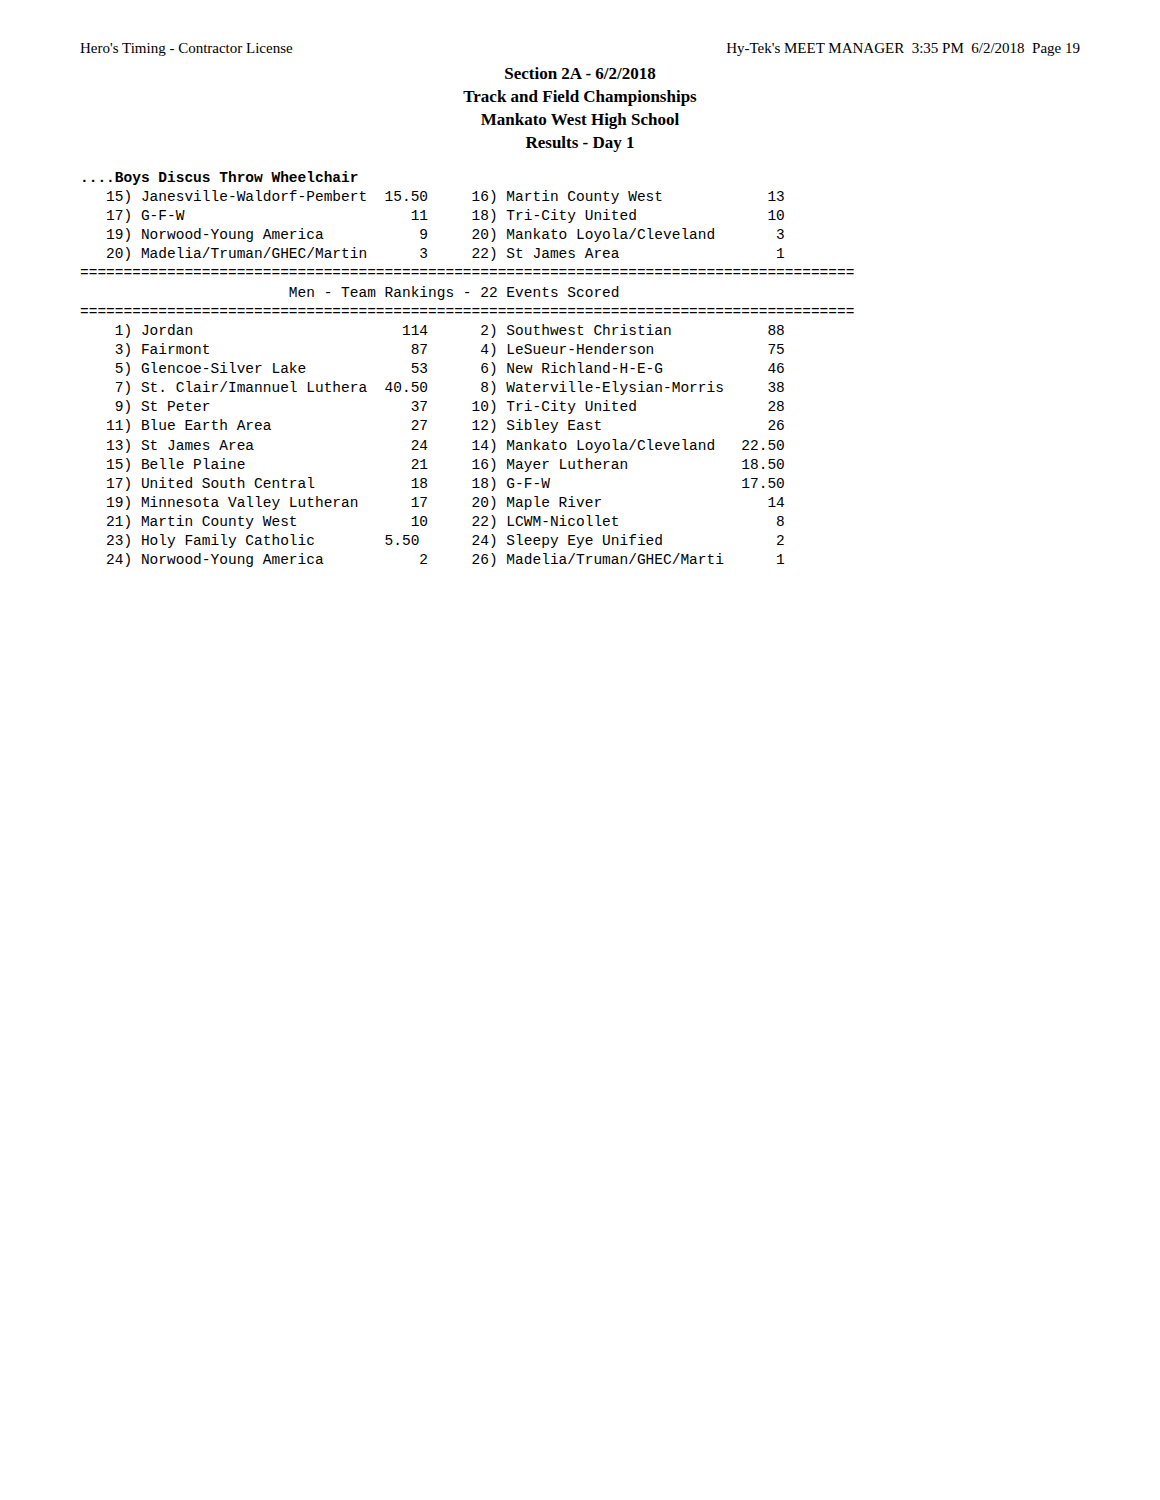Hero's Timing - Contractor License Hy-Tek's MEET MANAGER 3:35 PM 6/2/2018 Page 19
Section 2A - 6/2/2018
Track and Field Championships
Mankato West High School
Results - Day 1
....Boys Discus Throw Wheelchair
   15) Janesville-Waldorf-Pembert  15.50     16) Martin County West            13
   17) G-F-W                          11     18) Tri-City United               10
   19) Norwood-Young America           9     20) Mankato Loyola/Cleveland       3
   20) Madelia/Truman/GHEC/Martin      3     22) St James Area                  1
=========================================================================================
                        Men - Team Rankings - 22 Events Scored
=========================================================================================
    1) Jordan                        114      2) Southwest Christian           88
    3) Fairmont                       87      4) LeSueur-Henderson             75
    5) Glencoe-Silver Lake            53      6) New Richland-H-E-G            46
    7) St. Clair/Imannuel Luthera  40.50      8) Waterville-Elysian-Morris     38
    9) St Peter                       37     10) Tri-City United               28
   11) Blue Earth Area                27     12) Sibley East                   26
   13) St James Area                  24     14) Mankato Loyola/Cleveland   22.50
   15) Belle Plaine                   21     16) Mayer Lutheran             18.50
   17) United South Central           18     18) G-F-W                      17.50
   19) Minnesota Valley Lutheran      17     20) Maple River                   14
   21) Martin County West             10     22) LCWM-Nicollet                  8
   23) Holy Family Catholic        5.50      24) Sleepy Eye Unified             2
   24) Norwood-Young America           2     26) Madelia/Truman/GHEC/Marti      1